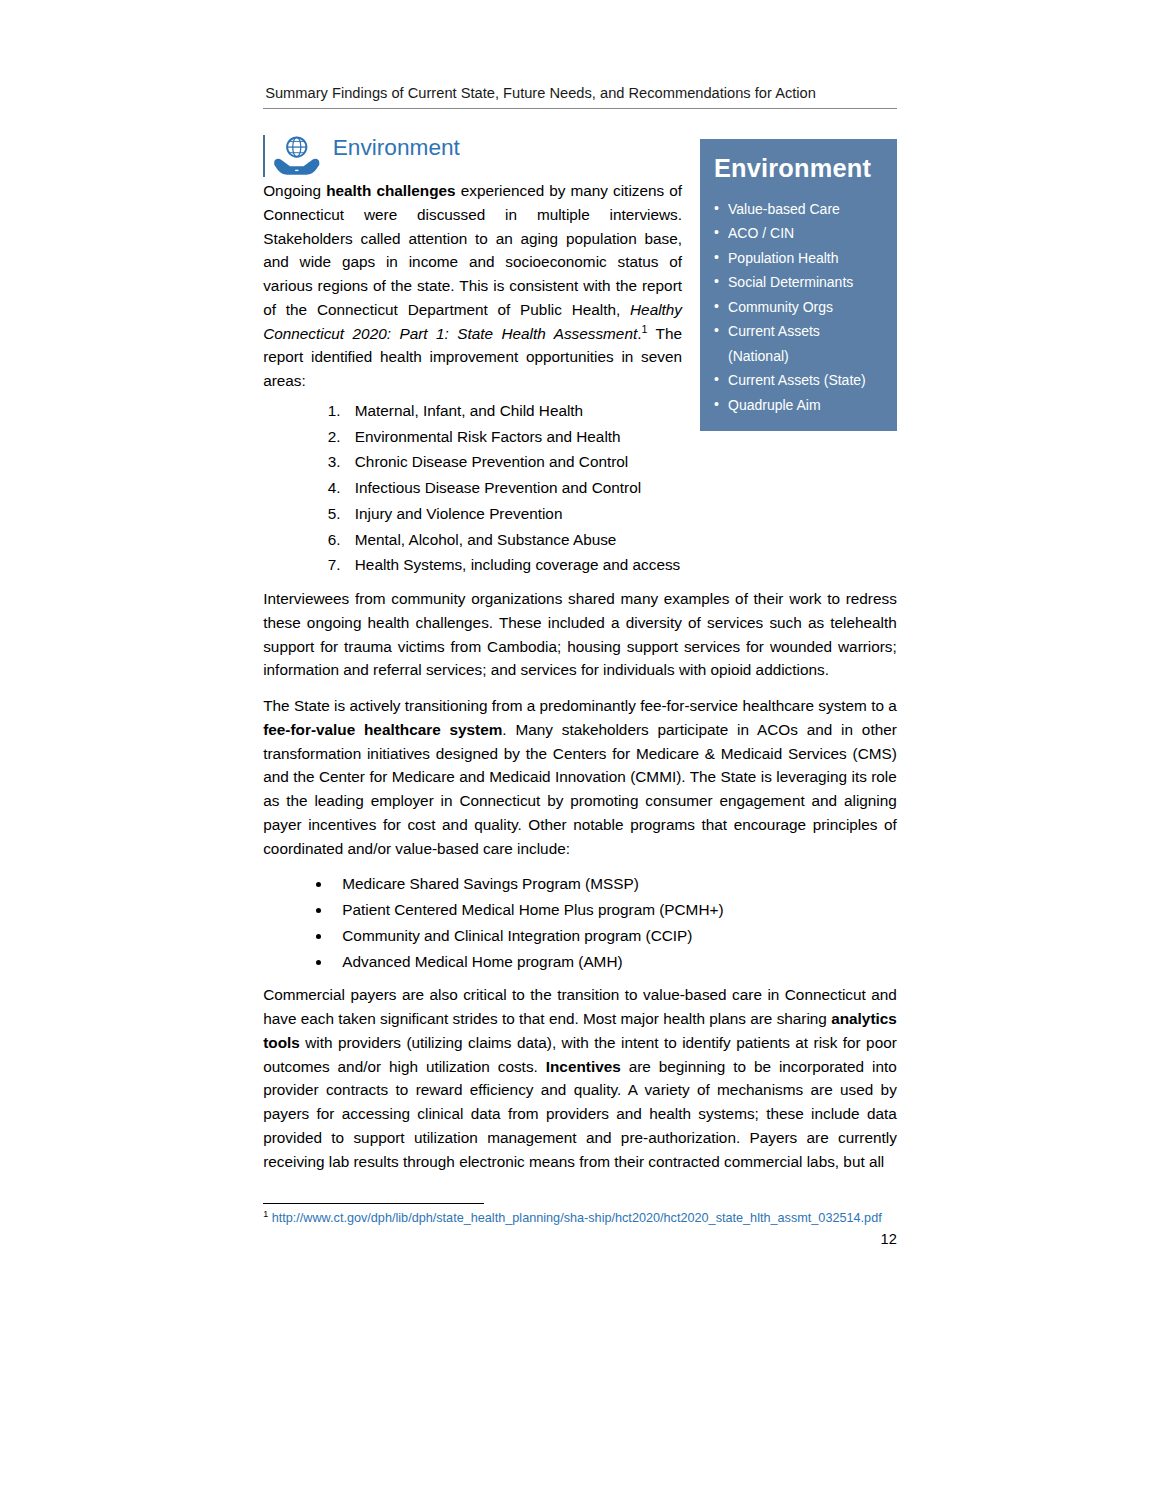Summary Findings of Current State, Future Needs, and Recommendations for Action
Environment
Value-based Care
ACO / CIN
Population Health
Social Determinants
Community Orgs
Current Assets (National)
Current Assets (State)
Quadruple Aim
Environment
Ongoing health challenges experienced by many citizens of Connecticut were discussed in multiple interviews. Stakeholders called attention to an aging population base, and wide gaps in income and socioeconomic status of various regions of the state. This is consistent with the report of the Connecticut Department of Public Health, Healthy Connecticut 2020: Part 1: State Health Assessment.1 The report identified health improvement opportunities in seven areas:
Maternal, Infant, and Child Health
Environmental Risk Factors and Health
Chronic Disease Prevention and Control
Infectious Disease Prevention and Control
Injury and Violence Prevention
Mental, Alcohol, and Substance Abuse
Health Systems, including coverage and access
Interviewees from community organizations shared many examples of their work to redress these ongoing health challenges. These included a diversity of services such as telehealth support for trauma victims from Cambodia; housing support services for wounded warriors; information and referral services; and services for individuals with opioid addictions.
The State is actively transitioning from a predominantly fee-for-service healthcare system to a fee-for-value healthcare system. Many stakeholders participate in ACOs and in other transformation initiatives designed by the Centers for Medicare & Medicaid Services (CMS) and the Center for Medicare and Medicaid Innovation (CMMI). The State is leveraging its role as the leading employer in Connecticut by promoting consumer engagement and aligning payer incentives for cost and quality. Other notable programs that encourage principles of coordinated and/or value-based care include:
Medicare Shared Savings Program (MSSP)
Patient Centered Medical Home Plus program (PCMH+)
Community and Clinical Integration program (CCIP)
Advanced Medical Home program (AMH)
Commercial payers are also critical to the transition to value-based care in Connecticut and have each taken significant strides to that end. Most major health plans are sharing analytics tools with providers (utilizing claims data), with the intent to identify patients at risk for poor outcomes and/or high utilization costs. Incentives are beginning to be incorporated into provider contracts to reward efficiency and quality. A variety of mechanisms are used by payers for accessing clinical data from providers and health systems; these include data provided to support utilization management and pre-authorization. Payers are currently receiving lab results through electronic means from their contracted commercial labs, but all
1 http://www.ct.gov/dph/lib/dph/state_health_planning/sha-ship/hct2020/hct2020_state_hlth_assmt_032514.pdf
12